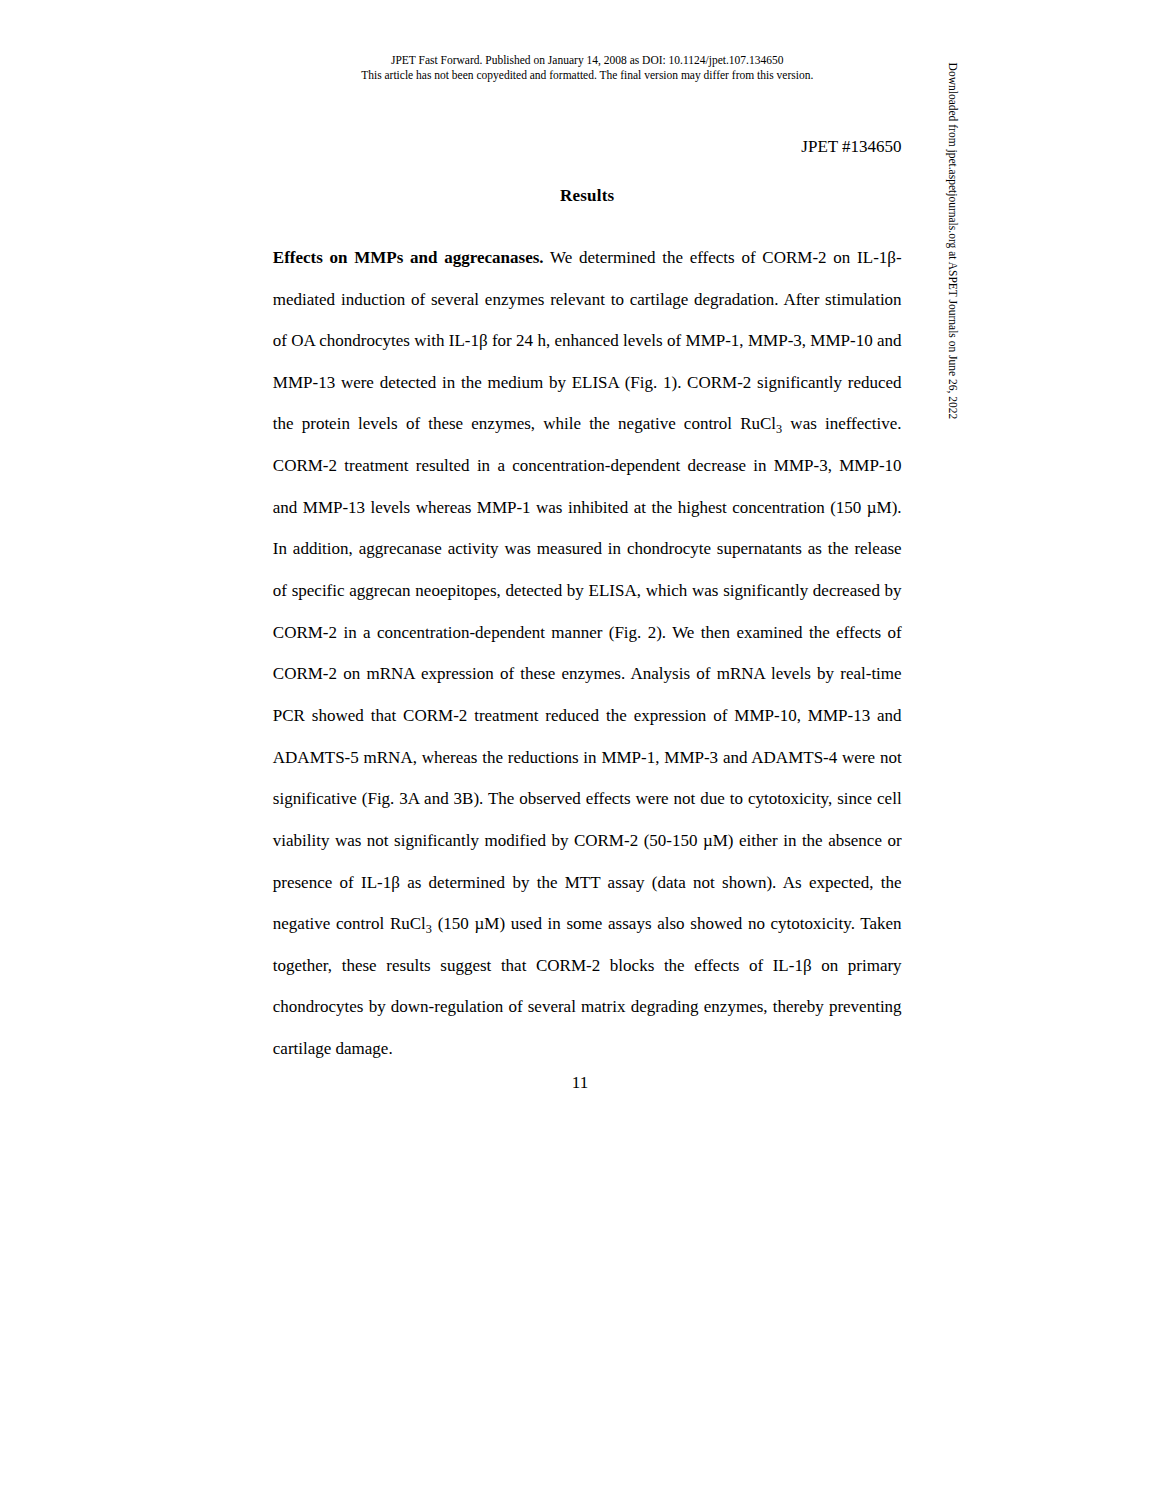JPET Fast Forward. Published on January 14, 2008 as DOI: 10.1124/jpet.107.134650 This article has not been copyedited and formatted. The final version may differ from this version.
JPET #134650
Results
Effects on MMPs and aggrecanases. We determined the effects of CORM-2 on IL-1β-mediated induction of several enzymes relevant to cartilage degradation. After stimulation of OA chondrocytes with IL-1β for 24 h, enhanced levels of MMP-1, MMP-3, MMP-10 and MMP-13 were detected in the medium by ELISA (Fig. 1). CORM-2 significantly reduced the protein levels of these enzymes, while the negative control RuCl3 was ineffective. CORM-2 treatment resulted in a concentration-dependent decrease in MMP-3, MMP-10 and MMP-13 levels whereas MMP-1 was inhibited at the highest concentration (150 µM). In addition, aggrecanase activity was measured in chondrocyte supernatants as the release of specific aggrecan neoepitopes, detected by ELISA, which was significantly decreased by CORM-2 in a concentration-dependent manner (Fig. 2). We then examined the effects of CORM-2 on mRNA expression of these enzymes. Analysis of mRNA levels by real-time PCR showed that CORM-2 treatment reduced the expression of MMP-10, MMP-13 and ADAMTS-5 mRNA, whereas the reductions in MMP-1, MMP-3 and ADAMTS-4 were not significative (Fig. 3A and 3B). The observed effects were not due to cytotoxicity, since cell viability was not significantly modified by CORM-2 (50-150 µM) either in the absence or presence of IL-1β as determined by the MTT assay (data not shown). As expected, the negative control RuCl3 (150 µM) used in some assays also showed no cytotoxicity. Taken together, these results suggest that CORM-2 blocks the effects of IL-1β on primary chondrocytes by down-regulation of several matrix degrading enzymes, thereby preventing cartilage damage.
Downloaded from jpet.aspetjournals.org at ASPET Journals on June 26, 2022
11